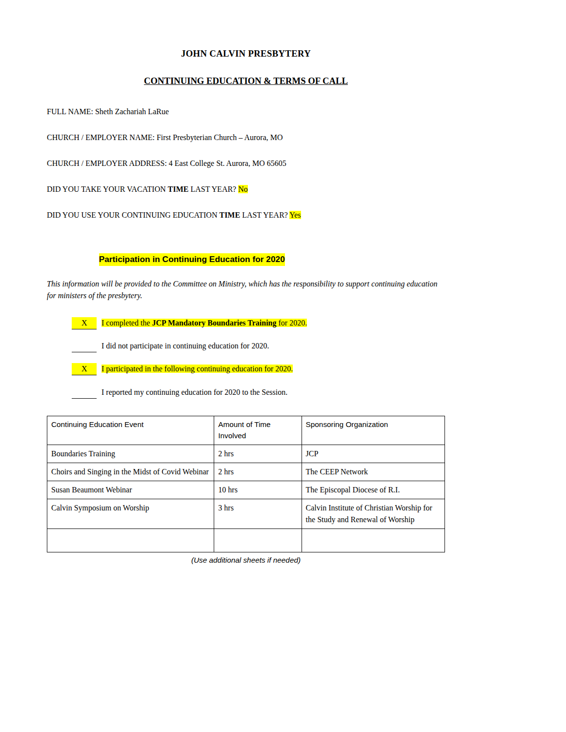JOHN CALVIN PRESBYTERY
CONTINUING EDUCATION & TERMS OF CALL
FULL NAME: Sheth Zachariah LaRue
CHURCH / EMPLOYER NAME: First Presbyterian Church – Aurora, MO
CHURCH / EMPLOYER ADDRESS: 4 East College St. Aurora, MO 65605
DID YOU TAKE YOUR VACATION TIME LAST YEAR? No
DID YOU USE YOUR CONTINUING EDUCATION TIME LAST YEAR? Yes
Participation in Continuing Education for 2020
This information will be provided to the Committee on Ministry, which has the responsibility to support continuing education for ministers of the presbytery.
XI completed the JCP Mandatory Boundaries Training for 2020.
I did not participate in continuing education for 2020.
XI participated in the following continuing education for 2020.
I reported my continuing education for 2020 to the Session.
| Continuing Education Event | Amount of Time Involved | Sponsoring Organization |
| --- | --- | --- |
| Boundaries Training | 2 hrs | JCP |
| Choirs and Singing in the Midst of Covid Webinar | 2 hrs | The CEEP Network |
| Susan Beaumont Webinar | 10 hrs | The Episcopal Diocese of R.I. |
| Calvin Symposium on Worship | 3 hrs | Calvin Institute of Christian Worship for the Study and Renewal of Worship |
(Use additional sheets if needed)